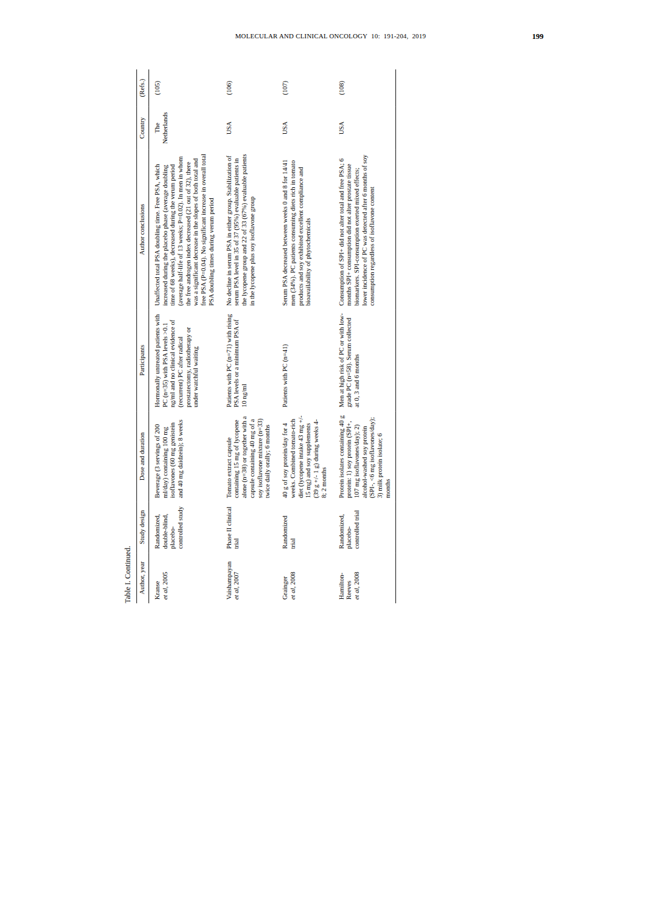MOLECULAR AND CLINICAL ONCOLOGY 10: 191-204, 2019 199
Table I. Continued.
| Author, year | Study design | Dose and duration | Participants | Author conclusions | Country | (Refs.) |
| --- | --- | --- | --- | --- | --- | --- |
| Kranse et al , 2005 | Randomized, double-blind, placebo-controlled study | Beverage (3 servings of 200 ml/day) containing 100 mg isoflavones (60 mg genistein and 40 mg daidzein); 8 weeks | Hormonally untreated patients with PC (n=35) with PSA levels >0.1 ng/ml and no clinical evidence of (recurrent) PC after radical prostatectomy, radiotherapy or under watchful waiting | Unaffected total PSA doubling time. Free PSA, which increased during the placebo phase (average doubling time of 68 weeks), decreased during the verum period (average half-life of 13 weeks; P=0.02). In men in whom the free androgen index decreased (21 out of 32), there was a significant decrease in the slopes of both total and free PSA (P=0.04). No significant increase in overall total PSA doubling times during verum period | The Netherlands | (105) |
| Vaishampayan et al , 2007 | Phase II clinical trial | Tomato extract capsule containing 15 mg of lycopene alone (n=38) or together with a capsule containing 40 mg of a soy isoflavone mixture (n=33) twice daily orally; 6 months | Patients with PC (n=71) with rising PSA levels or a minimum PSA of 10 ng/ml | No decline in serum PSA in either group. Stabilization of serum PSA level in 35 of 37 (95%) evaluable patients in the lycopene group and 22 of 33 (67%) evaluable patients in the lycopene plus soy isoflavone group | USA | (106) |
| Grainger et al , 2008 | Randomized trial | 40 g of soy protein/day for 4 weeks. Combined tomato-rich diet (lycopene intake 43 mg +/- 15 mg) and soy supplements (39 g +/- 1 g) during weeks 4-8; 2 months | Patients with PC (n=41) | Serum PSA decreased between weeks 0 and 8 for 14/41 men (34%). PC patients consuming diets rich in tomato products and soy exhibited excellent compliance and bioavailability of phytochemicals | USA | (107) |
| Hamilton-Reeves et al , 2008 | Randomized, placebo-controlled trial | Protein isolates containing 40 g protein: 1) soy protein (SPI+, 107 mg isoflavones/day); 2) alcohol-washed soy protein (SPI-, <6 mg isoflavones/day); 3) milk protein isolate; 6 months | Men at high risk of PC or with low-grade PC (n=58). Serum collected at 0, 3 and 6 months | Consumption of SPI+ did not alter total and free PSA; 6 months SPI+ consumption did not alter prostate tissue biomarkers. SPI-consumption exerted mixed effects; lower incidence of PC was detected after 6 months of soy consumption regardless of isoflavone content | USA | (108) |